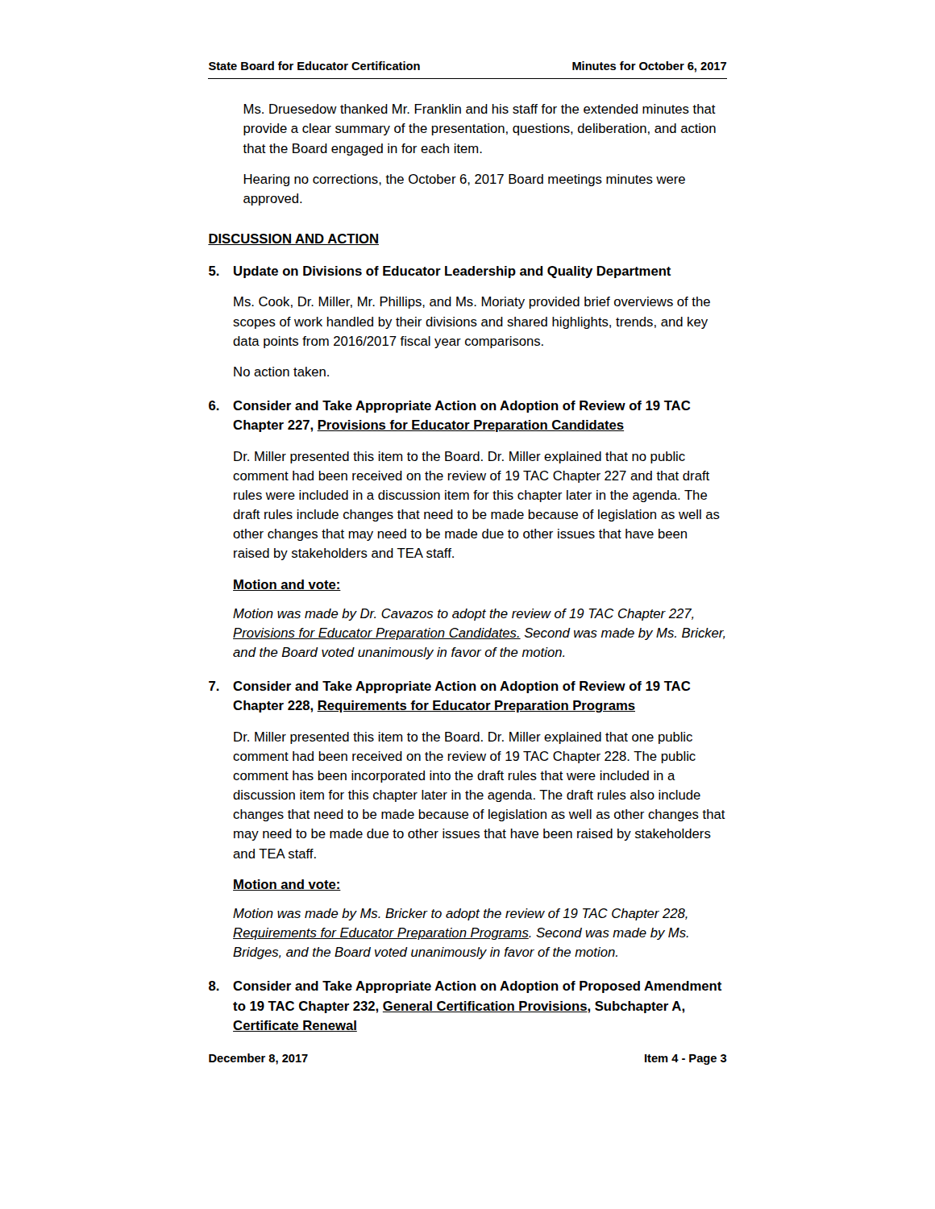State Board for Educator Certification Minutes for October 6, 2017
Ms. Druesedow thanked Mr. Franklin and his staff for the extended minutes that provide a clear summary of the presentation, questions, deliberation, and action that the Board engaged in for each item.
Hearing no corrections, the October 6, 2017 Board meetings minutes were approved.
DISCUSSION AND ACTION
5.
Update on Divisions of Educator Leadership and Quality Department
Ms. Cook, Dr. Miller, Mr. Phillips, and Ms. Moriaty provided brief overviews of the scopes of work handled by their divisions and shared highlights, trends, and key data points from 2016/2017 fiscal year comparisons.
No action taken.
6.
Consider and Take Appropriate Action on Adoption of Review of 19 TAC Chapter 227, Provisions for Educator Preparation Candidates
Dr. Miller presented this item to the Board. Dr. Miller explained that no public comment had been received on the review of 19 TAC Chapter 227 and that draft rules were included in a discussion item for this chapter later in the agenda. The draft rules include changes that need to be made because of legislation as well as other changes that may need to be made due to other issues that have been raised by stakeholders and TEA staff.
Motion and vote:
Motion was made by Dr. Cavazos to adopt the review of 19 TAC Chapter 227, Provisions for Educator Preparation Candidates. Second was made by Ms. Bricker, and the Board voted unanimously in favor of the motion.
7.
Consider and Take Appropriate Action on Adoption of Review of 19 TAC Chapter 228, Requirements for Educator Preparation Programs
Dr. Miller presented this item to the Board. Dr. Miller explained that one public comment had been received on the review of 19 TAC Chapter 228. The public comment has been incorporated into the draft rules that were included in a discussion item for this chapter later in the agenda. The draft rules also include changes that need to be made because of legislation as well as other changes that may need to be made due to other issues that have been raised by stakeholders and TEA staff.
Motion and vote:
Motion was made by Ms. Bricker to adopt the review of 19 TAC Chapter 228, Requirements for Educator Preparation Programs. Second was made by Ms. Bridges, and the Board voted unanimously in favor of the motion.
8.
Consider and Take Appropriate Action on Adoption of Proposed Amendment to 19 TAC Chapter 232, General Certification Provisions, Subchapter A, Certificate Renewal
December 8, 2017 Item 4 - Page 3